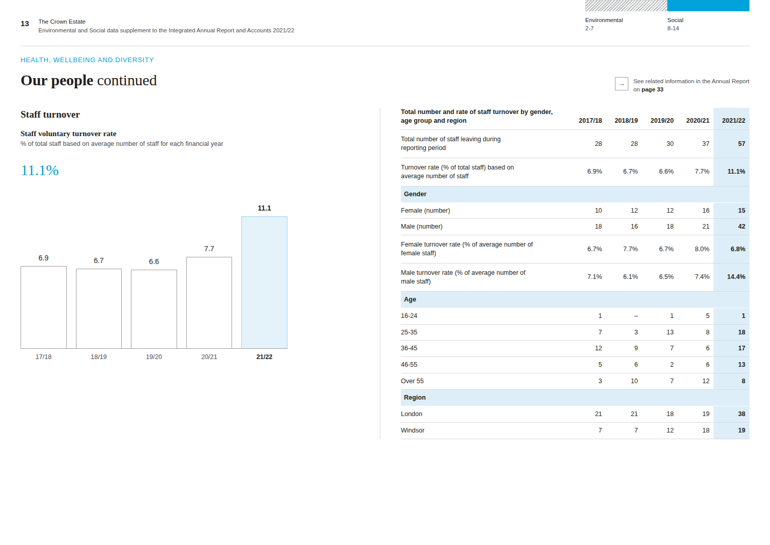13
The Crown Estate
Environmental and Social data supplement to the Integrated Annual Report and Accounts 2021/22
Environmental
2-7
Social
8-14
Health, wellbeing and diversity
Our people continued
→
See related information in the Annual Report
on page 33
Staff turnover
Staff voluntary turnover rate
% of total staff based on average number of staff for each financial year
11.1%
6.9
6.7
6.6
7.7
11.1
17/18 18/19 19/20 20/21 21/22
| Total number and rate of staff turnover by gender, age group and region | 2017/18 | 2018/19 | 2019/20 | 2020/21 | 2021/22 |
| --- | --- | --- | --- | --- | --- |
| Total number of staff leaving during reporting period | 28 | 28 | 30 | 37 | 57 |
| Turnover rate (% of total staff) based on average number of staff | 6.9% | 6.7% | 6.6% | 7.7% | 11.1% |
| Gender | | | | | |
| Female (number) | 10 | 12 | 12 | 16 | 15 |
| Male (number) | 18 | 16 | 18 | 21 | 42 |
| Female turnover rate (% of average number of female staff) | 6.7% | 7.7% | 6.7% | 8.0% | 6.8% |
| Male turnover rate (% of average number of male staff) | 7.1% | 6.1% | 6.5% | 7.4% | 14.4% |
| Age | | | | | |
| 16-24 | 1 | – | 1 | 5 | 1 |
| 25-35 | 7 | 3 | 13 | 8 | 18 |
| 36-45 | 12 | 9 | 7 | 6 | 17 |
| 46-55 | 5 | 6 | 2 | 6 | 13 |
| Over 55 | 3 | 10 | 7 | 12 | 8 |
| Region | | | | | |
| London | 21 | 21 | 18 | 19 | 38 |
| Windsor | 7 | 7 | 12 | 18 | 19 |